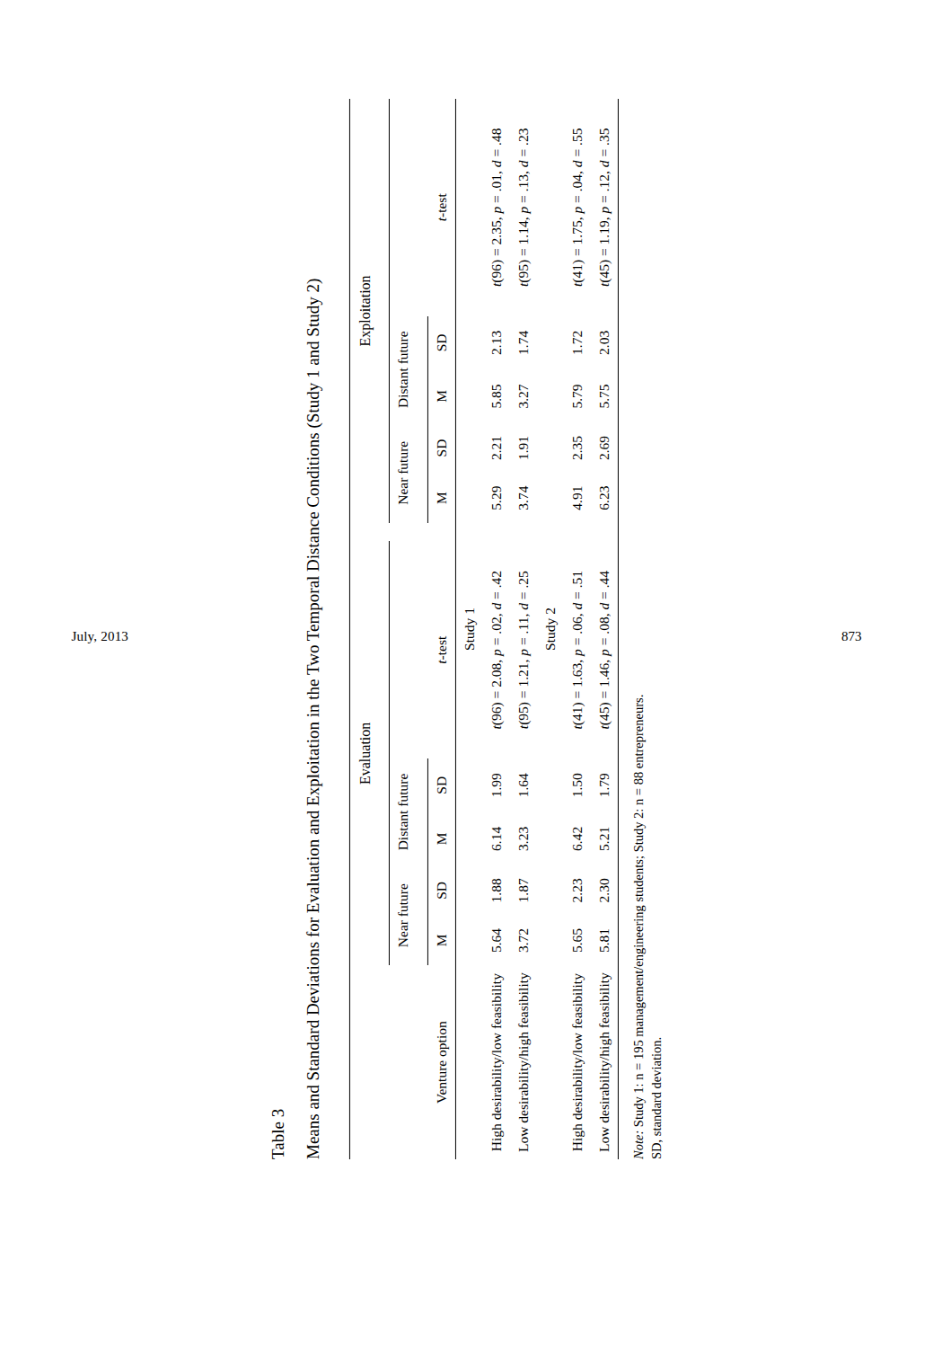July, 2013
873
Table 3
Means and Standard Deviations for Evaluation and Exploitation in the Two Temporal Distance Conditions (Study 1 and Study 2)
| | Evaluation | | Exploitation |
| --- | --- | --- | --- |
| | Near future | Distant future | | | Near future | Distant future | |
| Venture option | M | SD | M | SD | t -test | | M | SD | M | SD | t -test |
| Study 1 |
| High desirability/low feasibility | 5.64 | 1.88 | 6.14 | 1.99 | t (96) = 2.08, p = .02, d = .42 | | 5.29 | 2.21 | 5.85 | 2.13 | t (96) = 2.35, p = .01, d = .48 |
| Low desirability/high feasibility | 3.72 | 1.87 | 3.23 | 1.64 | t (95) = 1.21, p = .11, d = .25 | | 3.74 | 1.91 | 3.27 | 1.74 | t (95) = 1.14, p = .13, d = .23 |
| Study 2 |
| High desirability/low feasibility | 5.65 | 2.23 | 6.42 | 1.50 | t (41) = 1.63, p = .06, d = .51 | | 4.91 | 2.35 | 5.79 | 1.72 | t (41) = 1.75, p = .04, d = .55 |
| Low desirability/high feasibility | 5.81 | 2.30 | 5.21 | 1.79 | t (45) = 1.46, p = .08, d = .44 | | 6.23 | 2.69 | 5.75 | 2.03 | t (45) = 1.19, p = .12, d = .35 |
Note: Study 1: n = 195 management/engineering students; Study 2: n = 88 entrepreneurs.
SD, standard deviation.